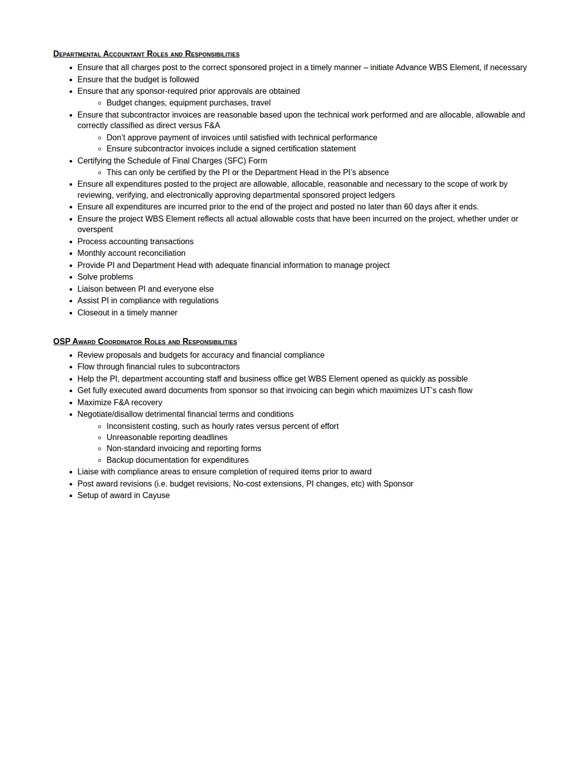Departmental Accountant Roles and Responsibilities
Ensure that all charges post to the correct sponsored project in a timely manner – initiate Advance WBS Element, if necessary
Ensure that the budget is followed
Ensure that any sponsor-required prior approvals are obtained
Budget changes, equipment purchases, travel
Ensure that subcontractor invoices are reasonable based upon the technical work performed and are allocable, allowable and correctly classified as direct versus F&A
Don’t approve payment of invoices until satisfied with technical performance
Ensure subcontractor invoices include a signed certification statement
Certifying the Schedule of Final Charges (SFC) Form
This can only be certified by the PI or the Department Head in the PI’s absence
Ensure all expenditures posted to the project are allowable, allocable, reasonable and necessary to the scope of work by reviewing, verifying, and electronically approving departmental sponsored project ledgers
Ensure all expenditures are incurred prior to the end of the project and posted no later than 60 days after it ends.
Ensure the project WBS Element reflects all actual allowable costs that have been incurred on the project, whether under or overspent
Process accounting transactions
Monthly account reconciliation
Provide PI and Department Head with adequate financial information to manage project
Solve problems
Liaison between PI and everyone else
Assist PI in compliance with regulations
Closeout in a timely manner
OSP Award Coordinator Roles and Responsibilities
Review proposals and budgets for accuracy and financial compliance
Flow through financial rules to subcontractors
Help the PI, department accounting staff and business office get WBS Element opened as quickly as possible
Get fully executed award documents from sponsor so that invoicing can begin which maximizes UT’s cash flow
Maximize F&A recovery
Negotiate/disallow detrimental financial terms and conditions
Inconsistent costing, such as hourly rates versus percent of effort
Unreasonable reporting deadlines
Non-standard invoicing and reporting forms
Backup documentation for expenditures
Liaise with compliance areas to ensure completion of required items prior to award
Post award revisions (i.e. budget revisions, No-cost extensions, PI changes, etc) with Sponsor
Setup of award in Cayuse